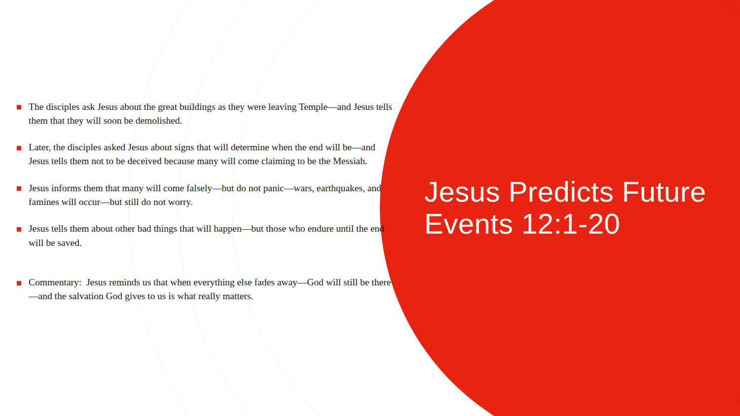The disciples ask Jesus about the great buildings as they were leaving Temple—and Jesus tells them that they will soon be demolished.
Later, the disciples asked Jesus about signs that will determine when the end will be—and Jesus tells them not to be deceived because many will come claiming to be the Messiah.
Jesus informs them that many will come falsely—but do not panic—wars, earthquakes, and famines will occur—but still do not worry.
Jesus tells them about other bad things that will happen—but those who endure until the end will be saved.
Commentary: Jesus reminds us that when everything else fades away—God will still be there—and the salvation God gives to us is what really matters.
Jesus Predicts Future Events 12:1-20